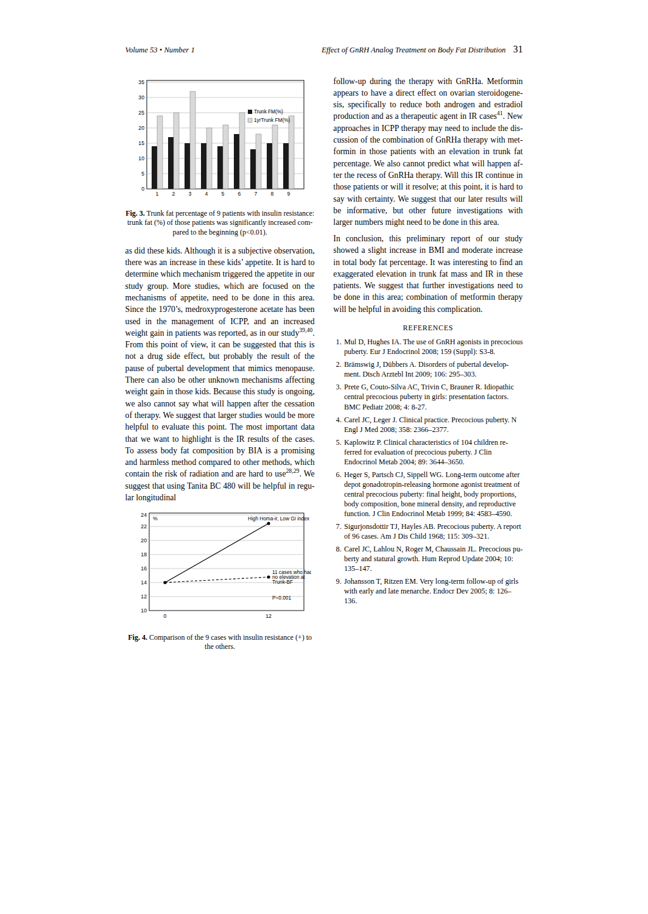Volume 53 • Number 1
Effect of GnRH Analog Treatment on Body Fat Distribution 31
0 5 10 15 20 25 30 35 1 2 3 4 5 6 7 8 9 Trunk FM(%) 1yrTrunk FM(%)
Fig. 3. Trunk fat percentage of 9 patients with insulin resistance: trunk fat (%) of those patients was significantly increased compared to the beginning (p<0.01).
as did these kids. Although it is a subjective observation, there was an increase in these kids’ appetite. It is hard to determine which mechanism triggered the appetite in our study group. More studies, which are focused on the mechanisms of appetite, need to be done in this area. Since the 1970’s, medroxyprogesterone acetate has been used in the management of ICPP, and an increased weight gain in patients was reported, as in our study39,40. From this point of view, it can be suggested that this is not a drug side effect, but probably the result of the pause of pubertal development that mimics menopause. There can also be other unknown mechanisms affecting weight gain in those kids. Because this study is ongoing, we also cannot say what will happen after the cessation of therapy. We suggest that larger studies would be more helpful to evaluate this point. The most important data that we want to highlight is the IR results of the cases. To assess body fat composition by BIA is a promising and harmless method compared to other methods, which contain the risk of radiation and are hard to use28,29. We suggest that using Tanita BC 480 will be helpful in regular longitudinal
10 12 14 16 18 20 22 24 % High Homa-ir, Low GI index 11 cases who had no elevation at Trunk-BF P=0.001 0 12
Fig. 4. Comparison of the 9 cases with insulin resistance (+) to the others.
follow-up during the therapy with GnRHa. Metformin appears to have a direct effect on ovarian steroidogenesis, specifically to reduce both androgen and estradiol production and as a therapeutic agent in IR cases41. New approaches in ICPP therapy may need to include the discussion of the combination of GnRHa therapy with metformin in those patients with an elevation in trunk fat percentage. We also cannot predict what will happen after the recess of GnRHa therapy. Will this IR continue in those patients or will it resolve; at this point, it is hard to say with certainty. We suggest that our later results will be informative, but other future investigations with larger numbers might need to be done in this area.
In conclusion, this preliminary report of our study showed a slight increase in BMI and moderate increase in total body fat percentage. It was interesting to find an exaggerated elevation in trunk fat mass and IR in these patients. We suggest that further investigations need to be done in this area; combination of metformin therapy will be helpful in avoiding this complication.
REFERENCES
Mul D, Hughes IA. The use of GnRH agonists in precocious puberty. Eur J Endocrinol 2008; 159 (Suppl): S3-8.
Brämswig J, Dübbers A. Disorders of pubertal development. Dtsch Arztebl Int 2009; 106: 295–303.
Prete G, Couto-Silva AC, Trivin C, Brauner R. Idiopathic central precocious puberty in girls: presentation factors. BMC Pediatr 2008; 4: 8-27.
Carel JC, Leger J. Clinical practice. Precocious puberty. N Engl J Med 2008; 358: 2366–2377.
Kaplowitz P. Clinical characteristics of 104 children referred for evaluation of precocious puberty. J Clin Endocrinol Metab 2004; 89: 3644–3650.
Heger S, Partsch CJ, Sippell WG. Long-term outcome after depot gonadotropin-releasing hormone agonist treatment of central precocious puberty: final height, body proportions, body composition, bone mineral density, and reproductive function. J Clin Endocrinol Metab 1999; 84: 4583–4590.
Sigurjonsdottir TJ, Hayles AB. Precocious puberty. A report of 96 cases. Am J Dis Child 1968; 115: 309–321.
Carel JC, Lahlou N, Roger M, Chaussain JL. Precocious puberty and statural growth. Hum Reprod Update 2004; 10: 135–147.
Johansson T, Ritzen EM. Very long-term follow-up of girls with early and late menarche. Endocr Dev 2005; 8: 126–136.